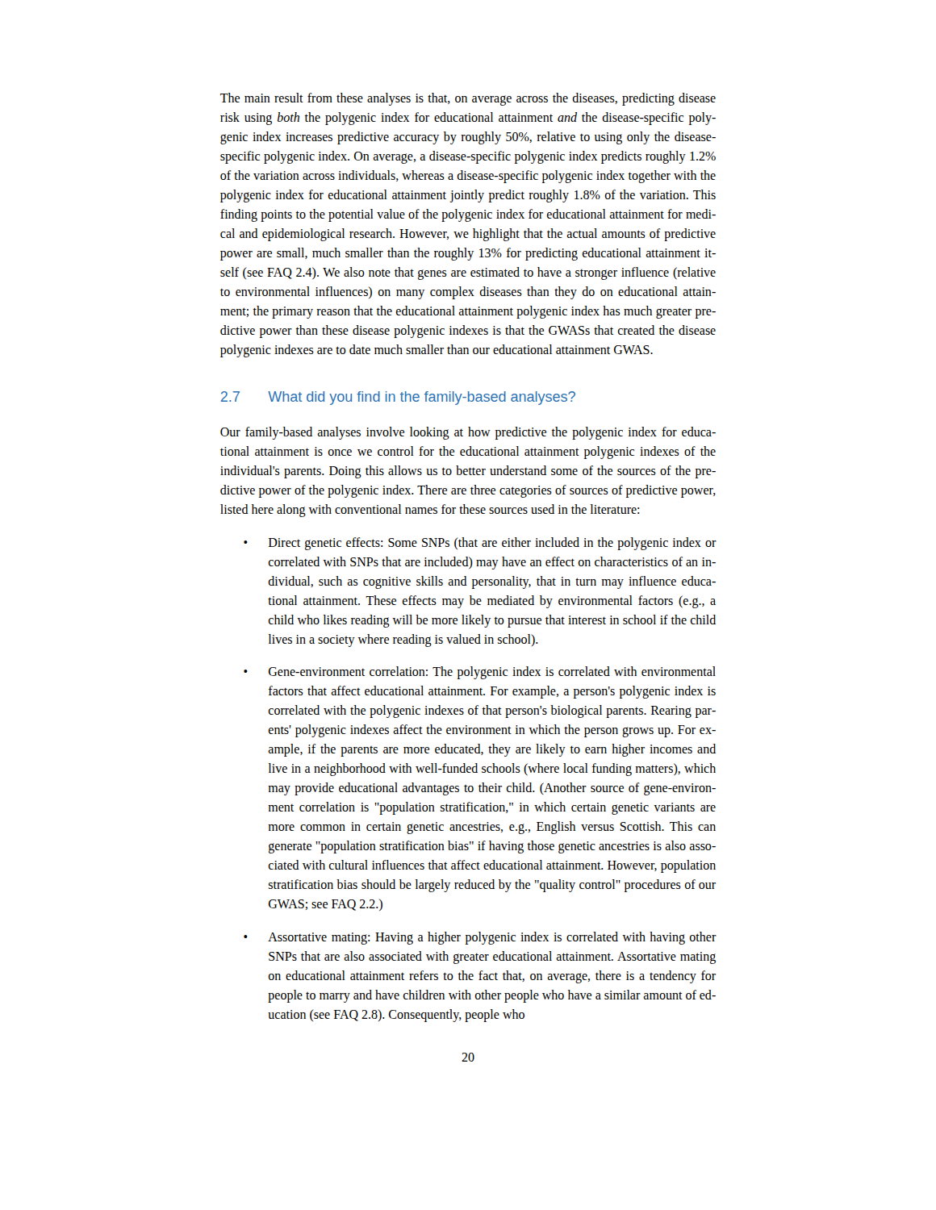The main result from these analyses is that, on average across the diseases, predicting disease risk using both the polygenic index for educational attainment and the disease-specific polygenic index increases predictive accuracy by roughly 50%, relative to using only the disease-specific polygenic index. On average, a disease-specific polygenic index predicts roughly 1.2% of the variation across individuals, whereas a disease-specific polygenic index together with the polygenic index for educational attainment jointly predict roughly 1.8% of the variation. This finding points to the potential value of the polygenic index for educational attainment for medical and epidemiological research. However, we highlight that the actual amounts of predictive power are small, much smaller than the roughly 13% for predicting educational attainment itself (see FAQ 2.4). We also note that genes are estimated to have a stronger influence (relative to environmental influences) on many complex diseases than they do on educational attainment; the primary reason that the educational attainment polygenic index has much greater predictive power than these disease polygenic indexes is that the GWASs that created the disease polygenic indexes are to date much smaller than our educational attainment GWAS.
2.7 What did you find in the family-based analyses?
Our family-based analyses involve looking at how predictive the polygenic index for educational attainment is once we control for the educational attainment polygenic indexes of the individual's parents. Doing this allows us to better understand some of the sources of the predictive power of the polygenic index. There are three categories of sources of predictive power, listed here along with conventional names for these sources used in the literature:
Direct genetic effects: Some SNPs (that are either included in the polygenic index or correlated with SNPs that are included) may have an effect on characteristics of an individual, such as cognitive skills and personality, that in turn may influence educational attainment. These effects may be mediated by environmental factors (e.g., a child who likes reading will be more likely to pursue that interest in school if the child lives in a society where reading is valued in school).
Gene-environment correlation: The polygenic index is correlated with environmental factors that affect educational attainment. For example, a person's polygenic index is correlated with the polygenic indexes of that person's biological parents. Rearing parents' polygenic indexes affect the environment in which the person grows up. For example, if the parents are more educated, they are likely to earn higher incomes and live in a neighborhood with well-funded schools (where local funding matters), which may provide educational advantages to their child. (Another source of gene-environment correlation is "population stratification," in which certain genetic variants are more common in certain genetic ancestries, e.g., English versus Scottish. This can generate "population stratification bias" if having those genetic ancestries is also associated with cultural influences that affect educational attainment. However, population stratification bias should be largely reduced by the "quality control" procedures of our GWAS; see FAQ 2.2.)
Assortative mating: Having a higher polygenic index is correlated with having other SNPs that are also associated with greater educational attainment. Assortative mating on educational attainment refers to the fact that, on average, there is a tendency for people to marry and have children with other people who have a similar amount of education (see FAQ 2.8). Consequently, people who
20